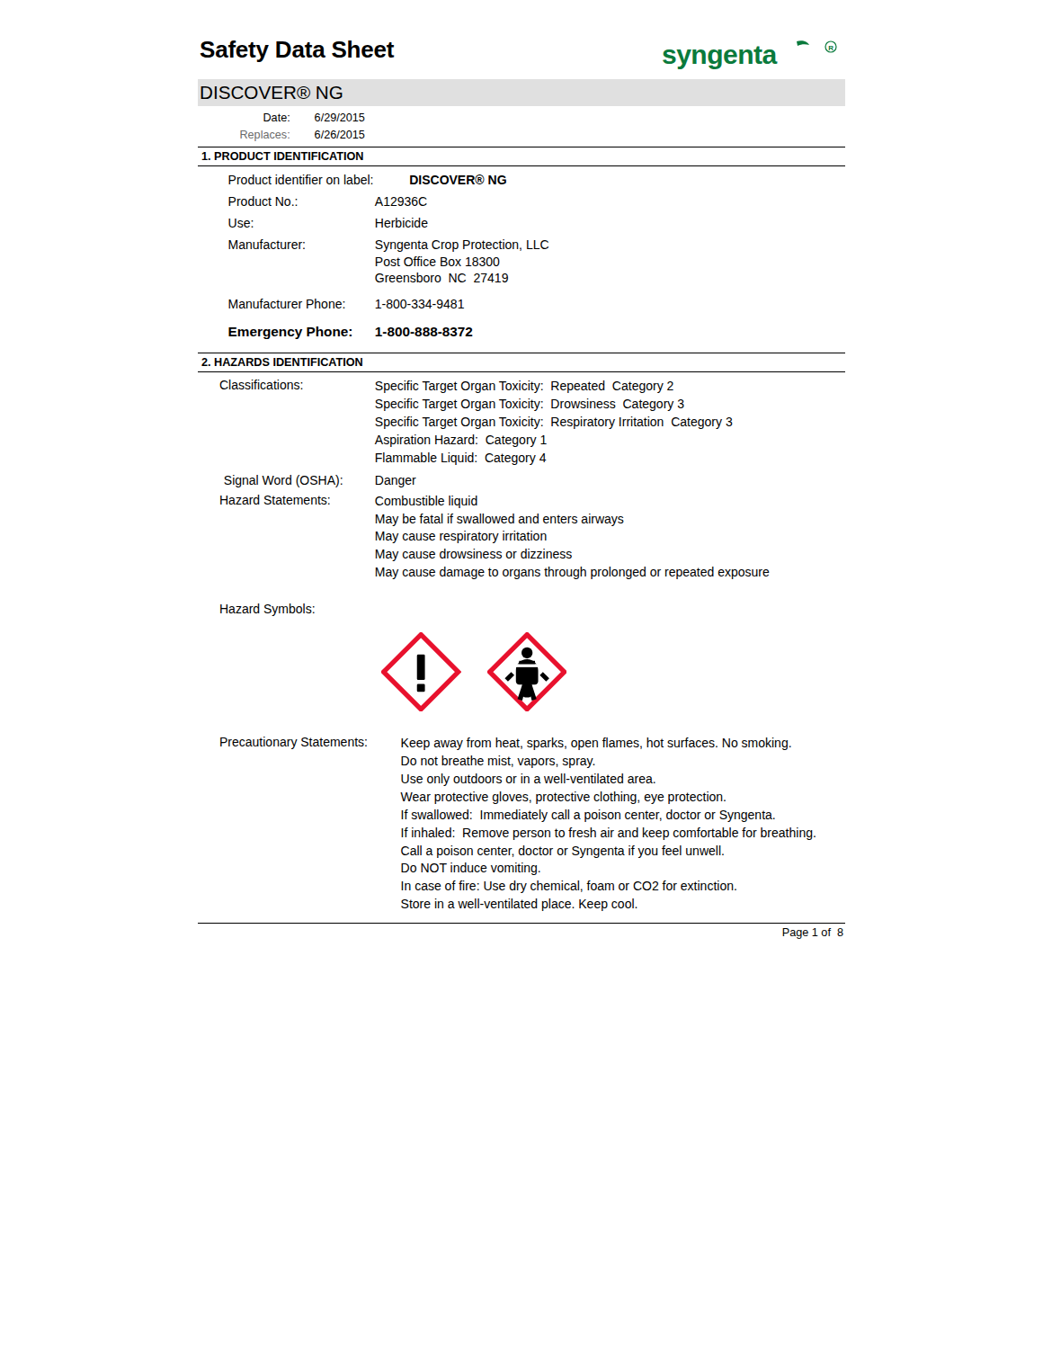Safety Data Sheet
syngenta R
DISCOVER® NG
Date:
6/29/2015
Replaces:
6/26/2015
1. PRODUCT IDENTIFICATION
Product identifier on label:
DISCOVER® NG
Product No.:
A12936C
Use:
Herbicide
Manufacturer:
Syngenta Crop Protection, LLC Post Office Box 18300 Greensboro NC 27419
Manufacturer Phone:
1-800-334-9481
Emergency Phone:
1-800-888-8372
2. HAZARDS IDENTIFICATION
Classifications:
Specific Target Organ Toxicity: Repeated Category 2
Specific Target Organ Toxicity: Drowsiness Category 3
Specific Target Organ Toxicity: Respiratory Irritation Category 3
Aspiration Hazard: Category 1
Flammable Liquid: Category 4
Signal Word (OSHA):
Danger
Hazard Statements:
Combustible liquid
May be fatal if swallowed and enters airways
May cause respiratory irritation
May cause drowsiness or dizziness
May cause damage to organs through prolonged or repeated exposure
Hazard Symbols:
Precautionary Statements:
Keep away from heat, sparks, open flames, hot surfaces. No smoking.
Do not breathe mist, vapors, spray.
Use only outdoors or in a well-ventilated area.
Wear protective gloves, protective clothing, eye protection.
If swallowed: Immediately call a poison center, doctor or Syngenta.
If inhaled: Remove person to fresh air and keep comfortable for breathing.
Call a poison center, doctor or Syngenta if you feel unwell.
Do NOT induce vomiting.
In case of fire: Use dry chemical, foam or CO2 for extinction.
Store in a well-ventilated place. Keep cool.
Page 1 of 8